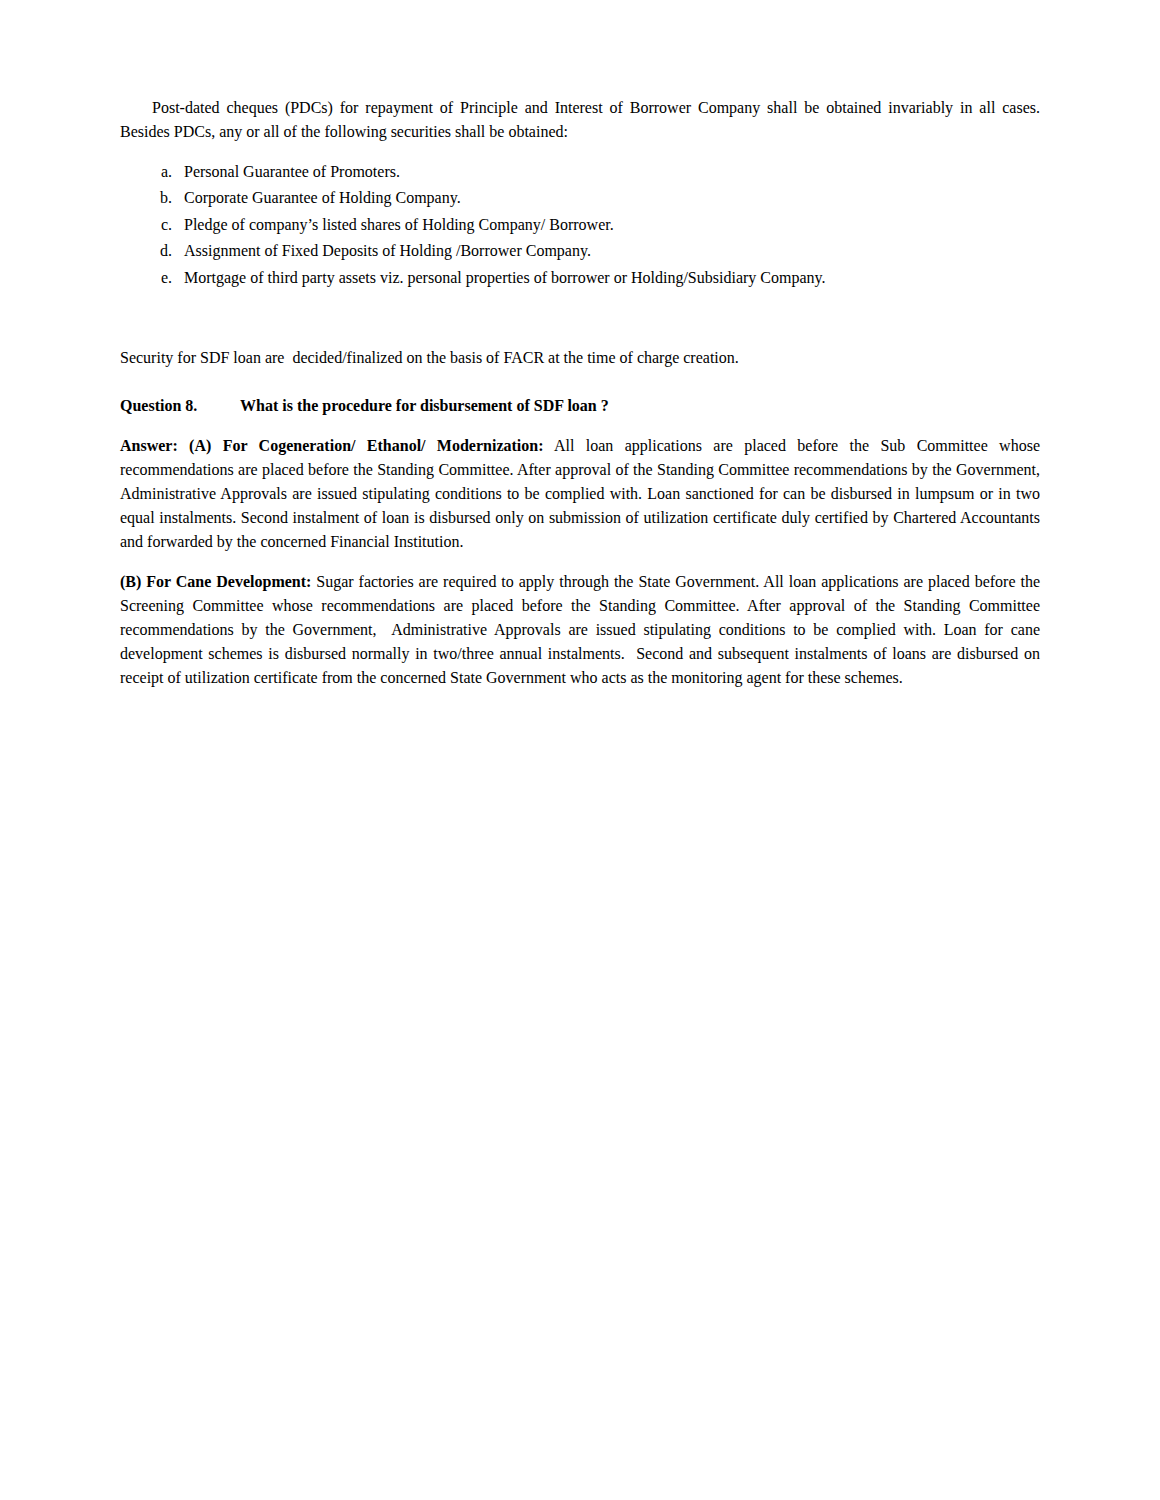Post-dated cheques (PDCs) for repayment of Principle and Interest of Borrower Company shall be obtained invariably in all cases. Besides PDCs, any or all of the following securities shall be obtained:
Personal Guarantee of Promoters.
Corporate Guarantee of Holding Company.
Pledge of company’s listed shares of Holding Company/ Borrower.
Assignment of Fixed Deposits of Holding /Borrower Company.
Mortgage of third party assets viz. personal properties of borrower or Holding/Subsidiary Company.
Security for SDF loan are decided/finalized on the basis of FACR at the time of charge creation.
Question 8. What is the procedure for disbursement of SDF loan ?
Answer: (A) For Cogeneration/ Ethanol/ Modernization: All loan applications are placed before the Sub Committee whose recommendations are placed before the Standing Committee. After approval of the Standing Committee recommendations by the Government, Administrative Approvals are issued stipulating conditions to be complied with. Loan sanctioned for can be disbursed in lumpsum or in two equal instalments. Second instalment of loan is disbursed only on submission of utilization certificate duly certified by Chartered Accountants and forwarded by the concerned Financial Institution.
(B) For Cane Development: Sugar factories are required to apply through the State Government. All loan applications are placed before the Screening Committee whose recommendations are placed before the Standing Committee. After approval of the Standing Committee recommendations by the Government, Administrative Approvals are issued stipulating conditions to be complied with. Loan for cane development schemes is disbursed normally in two/three annual instalments. Second and subsequent instalments of loans are disbursed on receipt of utilization certificate from the concerned State Government who acts as the monitoring agent for these schemes.